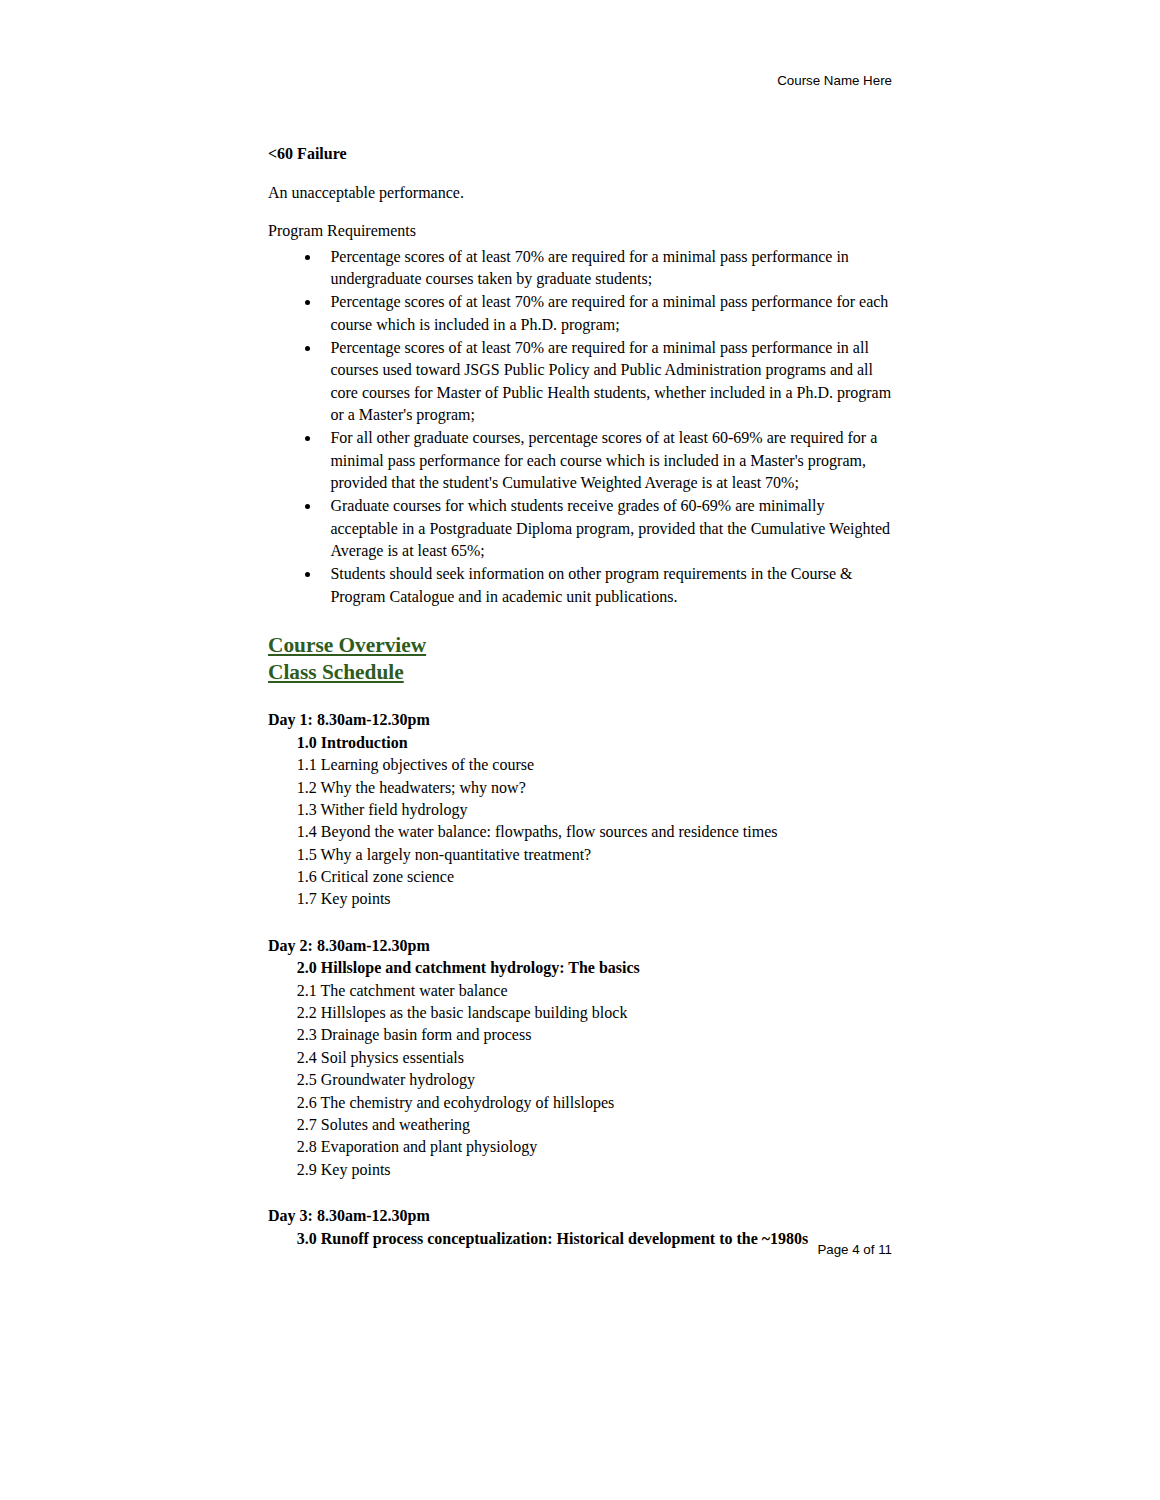Course Name Here
<60 Failure
An unacceptable performance.
Program Requirements
Percentage scores of at least 70% are required for a minimal pass performance in undergraduate courses taken by graduate students;
Percentage scores of at least 70% are required for a minimal pass performance for each course which is included in a Ph.D. program;
Percentage scores of at least 70% are required for a minimal pass performance in all courses used toward JSGS Public Policy and Public Administration programs and all core courses for Master of Public Health students, whether included in a Ph.D. program or a Master's program;
For all other graduate courses, percentage scores of at least 60-69% are required for a minimal pass performance for each course which is included in a Master's program, provided that the student's Cumulative Weighted Average is at least 70%;
Graduate courses for which students receive grades of 60-69% are minimally acceptable in a Postgraduate Diploma program, provided that the Cumulative Weighted Average is at least 65%;
Students should seek information on other program requirements in the Course & Program Catalogue and in academic unit publications.
Course Overview
Class Schedule
Day 1: 8.30am-12.30pm
1.0 Introduction
1.1 Learning objectives of the course
1.2 Why the headwaters; why now?
1.3 Wither field hydrology
1.4 Beyond the water balance: flowpaths, flow sources and residence times
1.5 Why a largely non-quantitative treatment?
1.6 Critical zone science
1.7 Key points
Day 2: 8.30am-12.30pm
2.0 Hillslope and catchment hydrology: The basics
2.1 The catchment water balance
2.2 Hillslopes as the basic landscape building block
2.3 Drainage basin form and process
2.4 Soil physics essentials
2.5 Groundwater hydrology
2.6 The chemistry and ecohydrology of hillslopes
2.7 Solutes and weathering
2.8 Evaporation and plant physiology
2.9 Key points
Day 3: 8.30am-12.30pm
3.0 Runoff process conceptualization: Historical development to the ~1980s
Page 4 of 11